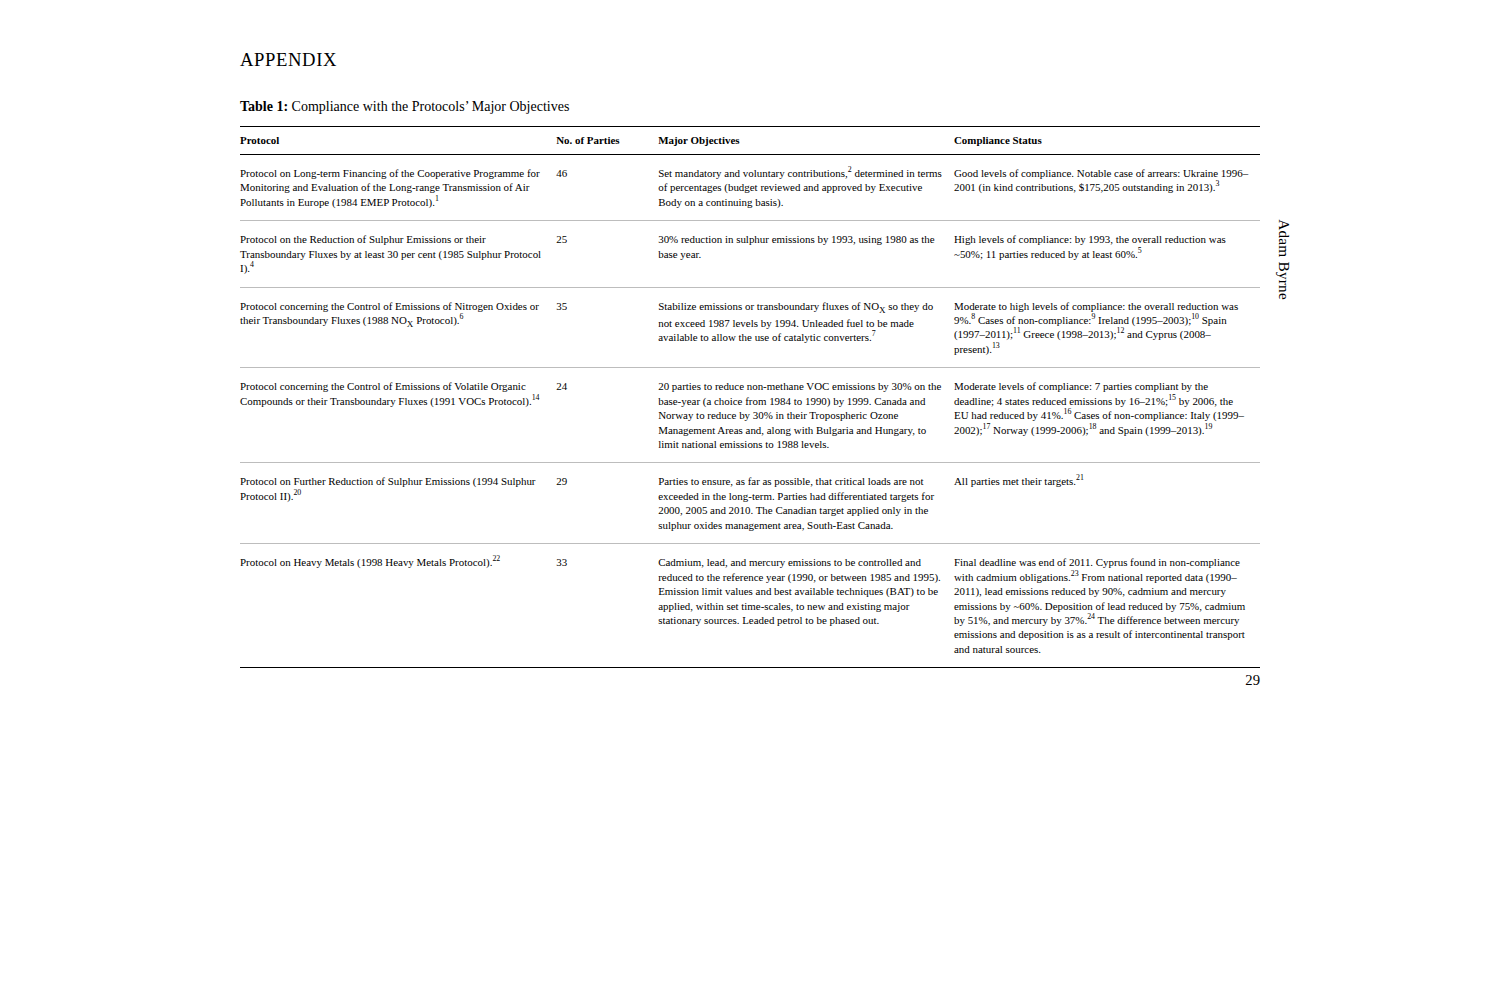Adam Byrne
APPENDIX
Table 1: Compliance with the Protocols’ Major Objectives
| Protocol | No. of Parties | Major Objectives | Compliance Status |
| --- | --- | --- | --- |
| Protocol on Long-term Financing of the Cooperative Programme for Monitoring and Evaluation of the Long-range Transmission of Air Pollutants in Europe (1984 EMEP Protocol). 1 | 46 | Set mandatory and voluntary contributions, 2 determined in terms of percentages (budget reviewed and approved by Executive Body on a continuing basis). | Good levels of compliance. Notable case of arrears: Ukraine 1996–2001 (in kind contributions, $175,205 outstanding in 2013). 3 |
| Protocol on the Reduction of Sulphur Emissions or their Transboundary Fluxes by at least 30 per cent (1985 Sulphur Protocol I). 4 | 25 | 30% reduction in sulphur emissions by 1993, using 1980 as the base year. | High levels of compliance: by 1993, the overall reduction was ~50%; 11 parties reduced by at least 60%. 5 |
| Protocol concerning the Control of Emissions of Nitrogen Oxides or their Transboundary Fluxes (1988 NO X Protocol). 6 | 35 | Stabilize emissions or transboundary fluxes of NO X so they do not exceed 1987 levels by 1994. Unleaded fuel to be made available to allow the use of catalytic converters. 7 | Moderate to high levels of compliance: the overall reduction was 9%. 8 Cases of non-compliance: 9 Ireland (1995–2003); 10 Spain (1997–2011); 11 Greece (1998–2013); 12 and Cyprus (2008–present). 13 |
| Protocol concerning the Control of Emissions of Volatile Organic Compounds or their Transboundary Fluxes (1991 VOCs Protocol). 14 | 24 | 20 parties to reduce non-methane VOC emissions by 30% on the base-year (a choice from 1984 to 1990) by 1999. Canada and Norway to reduce by 30% in their Tropospheric Ozone Management Areas and, along with Bulgaria and Hungary, to limit national emissions to 1988 levels. | Moderate levels of compliance: 7 parties compliant by the deadline; 4 states reduced emissions by 16–21%; 15 by 2006, the EU had reduced by 41%. 16 Cases of non-compliance: Italy (1999–2002); 17 Norway (1999-2006); 18 and Spain (1999–2013). 19 |
| Protocol on Further Reduction of Sulphur Emissions (1994 Sulphur Protocol II). 20 | 29 | Parties to ensure, as far as possible, that critical loads are not exceeded in the long-term. Parties had differentiated targets for 2000, 2005 and 2010. The Canadian target applied only in the sulphur oxides management area, South-East Canada. | All parties met their targets. 21 |
| Protocol on Heavy Metals (1998 Heavy Metals Protocol). 22 | 33 | Cadmium, lead, and mercury emissions to be controlled and reduced to the reference year (1990, or between 1985 and 1995). Emission limit values and best available techniques (BAT) to be applied, within set time-scales, to new and existing major stationary sources. Leaded petrol to be phased out. | Final deadline was end of 2011. Cyprus found in non-compliance with cadmium obligations. 23 From national reported data (1990–2011), lead emissions reduced by 90%, cadmium and mercury emissions by ~60%. Deposition of lead reduced by 75%, cadmium by 51%, and mercury by 37%. 24 The difference between mercury emissions and deposition is as a result of intercontinental transport and natural sources. |
29